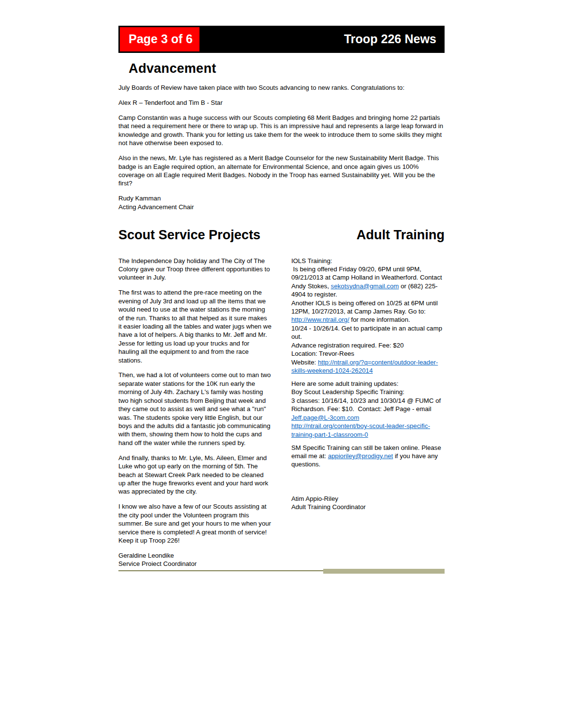Page 3 of 6
Troop 226 News
Advancement
July Boards of Review have taken place with two Scouts advancing to new ranks. Congratulations to:
Alex R – Tenderfoot and Tim B - Star
Camp Constantin was a huge success with our Scouts completing 68 Merit Badges and bringing home 22 partials that need a requirement here or there to wrap up. This is an impressive haul and represents a large leap forward in knowledge and growth. Thank you for letting us take them for the week to introduce them to some skills they might not have otherwise been exposed to.
Also in the news, Mr. Lyle has registered as a Merit Badge Counselor for the new Sustainability Merit Badge. This badge is an Eagle required option, an alternate for Environmental Science, and once again gives us 100% coverage on all Eagle required Merit Badges. Nobody in the Troop has earned Sustainability yet. Will you be the first?
Rudy Kamman
Acting Advancement Chair
Scout Service Projects
The Independence Day holiday and The City of The Colony gave our Troop three different opportunities to volunteer in July.
The first was to attend the pre-race meeting on the evening of July 3rd and load up all the items that we would need to use at the water stations the morning of the run. Thanks to all that helped as it sure makes it easier loading all the tables and water jugs when we have a lot of helpers. A big thanks to Mr. Jeff and Mr. Jesse for letting us load up your trucks and for hauling all the equipment to and from the race stations.
Then, we had a lot of volunteers come out to man two separate water stations for the 10K run early the morning of July 4th. Zachary L's family was hosting two high school students from Beijing that week and they came out to assist as well and see what a "run" was. The students spoke very little English, but our boys and the adults did a fantastic job communicating with them, showing them how to hold the cups and hand off the water while the runners sped by.
And finally, thanks to Mr. Lyle, Ms. Aileen, Elmer and Luke who got up early on the morning of 5th. The beach at Stewart Creek Park needed to be cleaned up after the huge fireworks event and your hard work was appreciated by the city.
I know we also have a few of our Scouts assisting at the city pool under the Volunteen program this summer. Be sure and get your hours to me when your service there is completed! A great month of service! Keep it up Troop 226!
Geraldine Leondike
Service Proiect Coordinator
Adult Training
IOLS Training:
Is being offered Friday 09/20, 6PM until 9PM, 09/21/2013 at Camp Holland in Weatherford. Contact Andy Stokes, sekotsydna@gmail.com or (682) 225-4904 to register.
Another IOLS is being offered on 10/25 at 6PM until 12PM, 10/27/2013, at Camp James Ray. Go to: http://www.ntrail.org/ for more information.
10/24 - 10/26/14. Get to participate in an actual camp out.
Advance registration required. Fee: $20
Location: Trevor-Rees
Website: http://ntrail.org/?q=content/outdoor-leader-skills-weekend-1024-262014
Here are some adult training updates:
Boy Scout Leadership Specific Training:
3 classes: 10/16/14, 10/23 and 10/30/14 @ FUMC of Richardson. Fee: $10. Contact: Jeff Page - email Jeff.page@L-3com.com
http://ntrail.org/content/boy-scout-leader-specific-training-part-1-classroom-0
SM Specific Training can still be taken online. Please email me at: appioriley@prodigy.net if you have any questions.
Atim Appio-Riley
Adult Training Coordinator